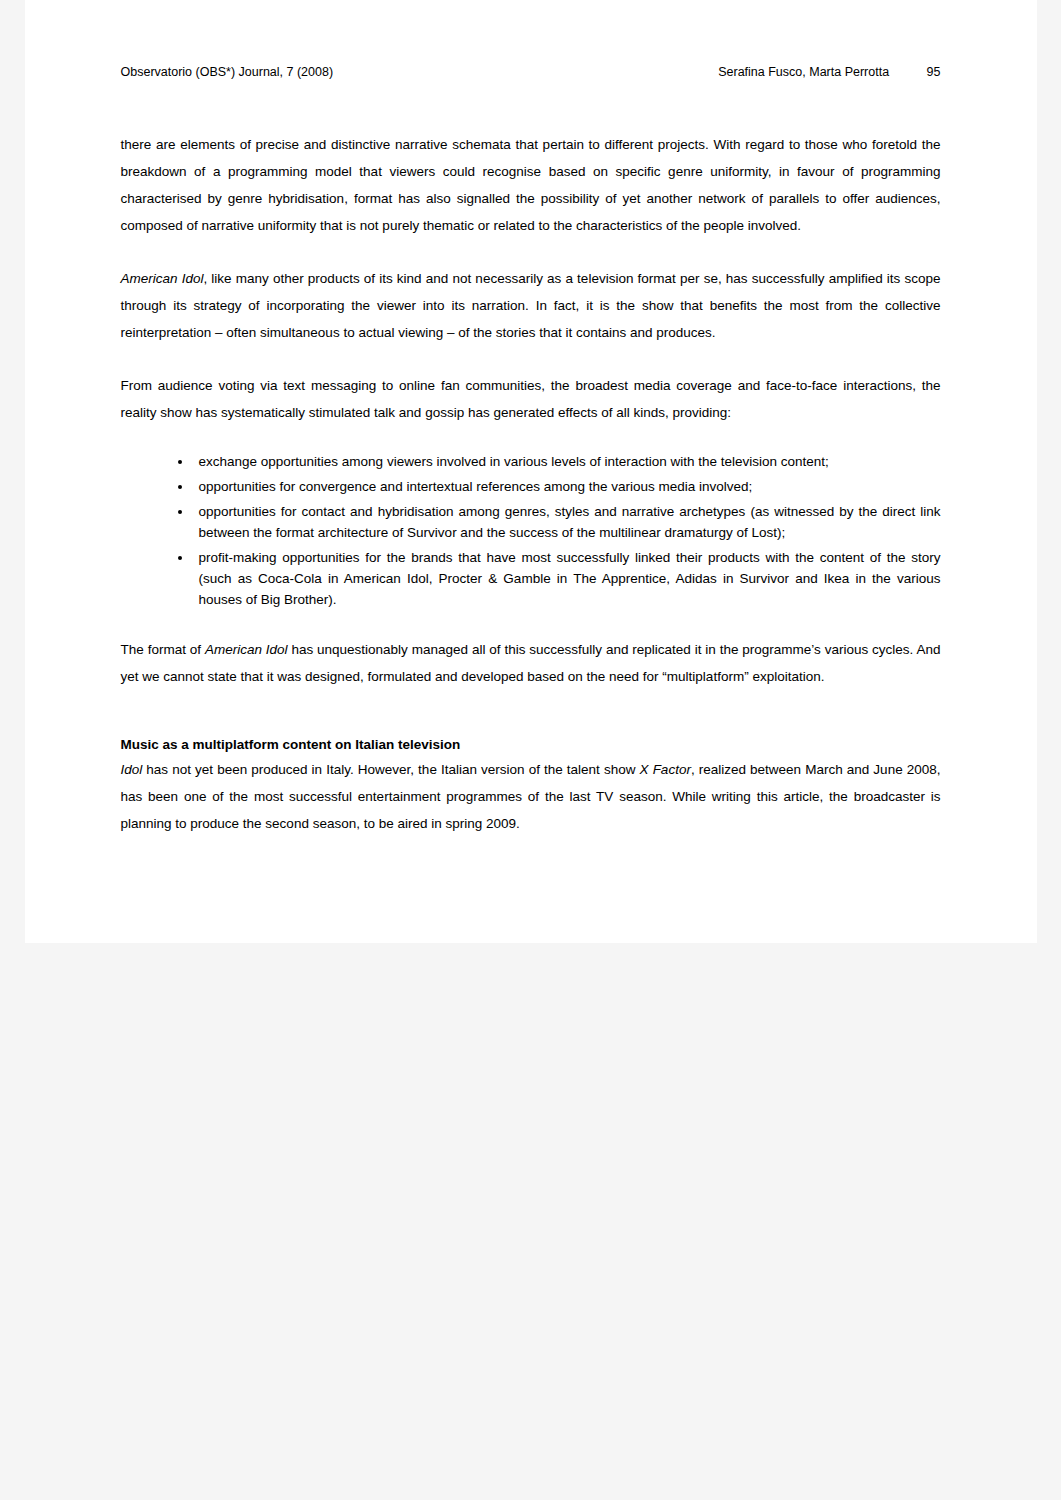Observatorio (OBS*) Journal, 7 (2008)
Serafina Fusco, Marta Perrotta 95
there are elements of precise and distinctive narrative schemata that pertain to different projects. With regard to those who foretold the breakdown of a programming model that viewers could recognise based on specific genre uniformity, in favour of programming characterised by genre hybridisation, format has also signalled the possibility of yet another network of parallels to offer audiences, composed of narrative uniformity that is not purely thematic or related to the characteristics of the people involved.
American Idol, like many other products of its kind and not necessarily as a television format per se, has successfully amplified its scope through its strategy of incorporating the viewer into its narration. In fact, it is the show that benefits the most from the collective reinterpretation – often simultaneous to actual viewing – of the stories that it contains and produces.
From audience voting via text messaging to online fan communities, the broadest media coverage and face-to-face interactions, the reality show has systematically stimulated talk and gossip has generated effects of all kinds, providing:
exchange opportunities among viewers involved in various levels of interaction with the television content;
opportunities for convergence and intertextual references among the various media involved;
opportunities for contact and hybridisation among genres, styles and narrative archetypes (as witnessed by the direct link between the format architecture of Survivor and the success of the multilinear dramaturgy of Lost);
profit-making opportunities for the brands that have most successfully linked their products with the content of the story (such as Coca-Cola in American Idol, Procter & Gamble in The Apprentice, Adidas in Survivor and Ikea in the various houses of Big Brother).
The format of American Idol has unquestionably managed all of this successfully and replicated it in the programme’s various cycles. And yet we cannot state that it was designed, formulated and developed based on the need for “multiplatform” exploitation.
Music as a multiplatform content on Italian television
Idol has not yet been produced in Italy. However, the Italian version of the talent show X Factor, realized between March and June 2008, has been one of the most successful entertainment programmes of the last TV season. While writing this article, the broadcaster is planning to produce the second season, to be aired in spring 2009.